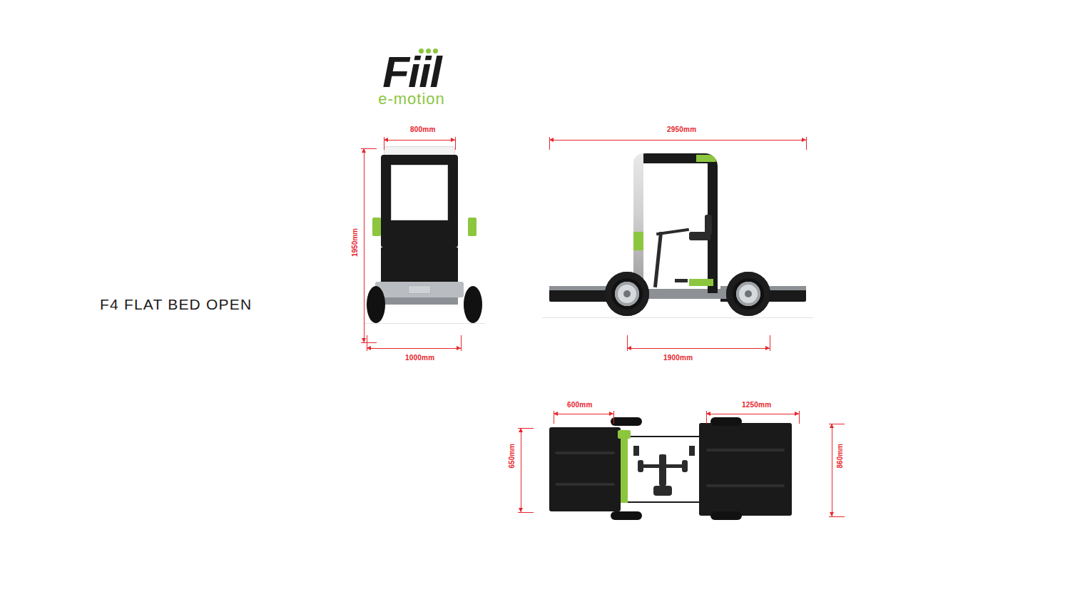Fiil
e-motion
F4 FLAT BED OPEN
800mm
1000mm
1950mm
2950mm
1900mm
600mm
1250mm
650mm
860mm